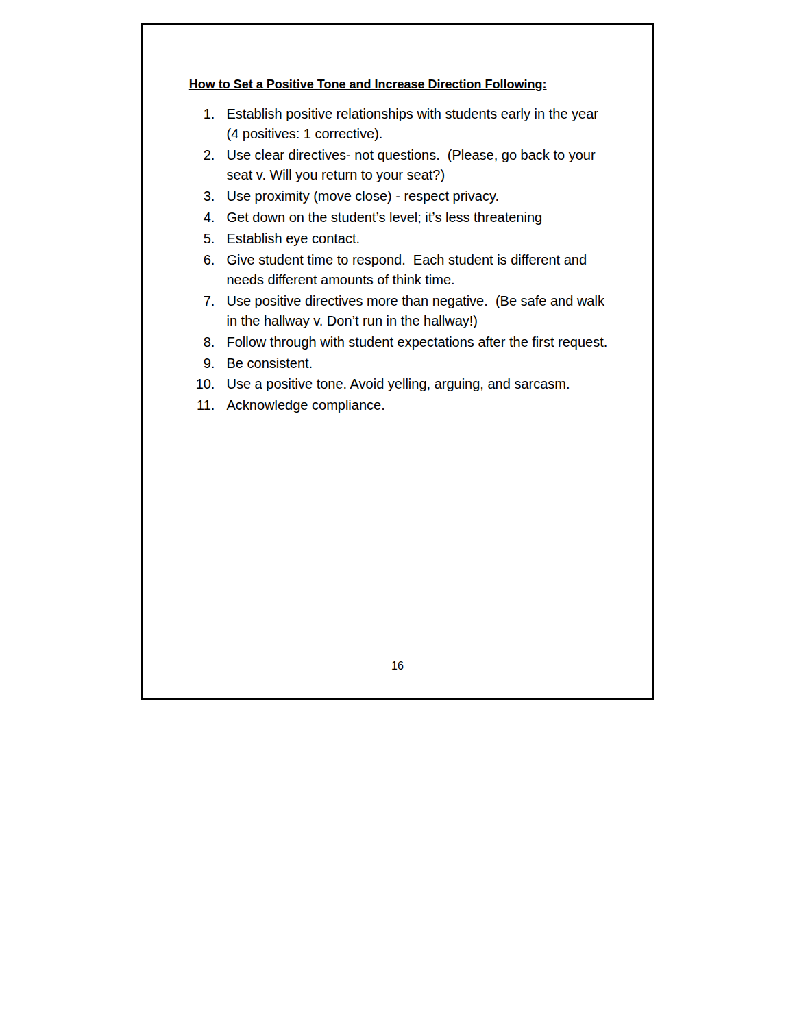How to Set a Positive Tone and Increase Direction Following:
Establish positive relationships with students early in the year (4 positives: 1 corrective).
Use clear directives- not questions. (Please, go back to your seat v. Will you return to your seat?)
Use proximity (move close) - respect privacy.
Get down on the student’s level; it’s less threatening
Establish eye contact.
Give student time to respond. Each student is different and needs different amounts of think time.
Use positive directives more than negative. (Be safe and walk in the hallway v. Don’t run in the hallway!)
Follow through with student expectations after the first request.
Be consistent.
Use a positive tone. Avoid yelling, arguing, and sarcasm.
Acknowledge compliance.
16